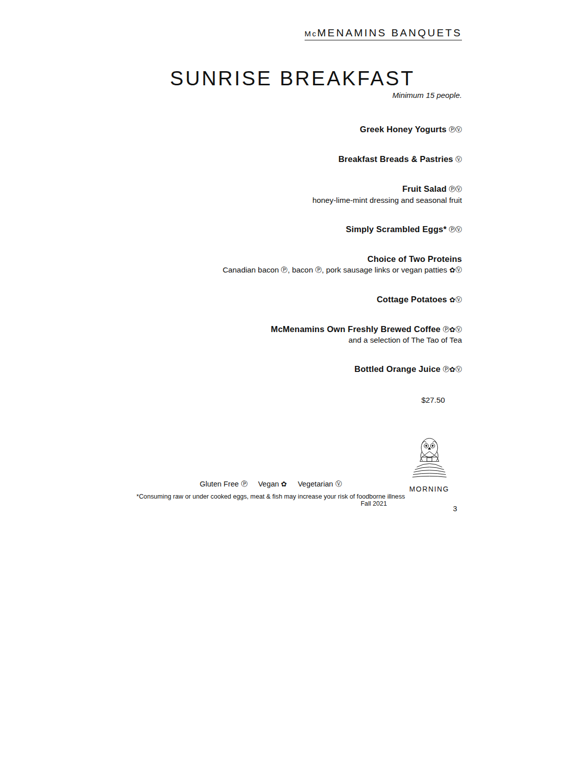Mc MENAMINS BANQUETS
SUNRISE BREAKFAST
Minimum 15 people.
Greek Honey Yogurts ⓅⓋ
Breakfast Breads & Pastries Ⓥ
Fruit Salad ⓅⓋ honey-lime-mint dressing and seasonal fruit
Simply Scrambled Eggs* ⓅⓋ
Choice of Two Proteins Canadian bacon Ⓟ, bacon Ⓟ, pork sausage links or vegan patties ✿Ⓥ
Cottage Potatoes ✿Ⓥ
McMenamins Own Freshly Brewed Coffee Ⓟ✿Ⓥ and a selection of The Tao of Tea
Bottled Orange Juice Ⓟ✿Ⓥ
$27.50
MORNING
Gluten Free Ⓟ Vegan ✿ Vegetarian Ⓥ
*Consuming raw or under cooked eggs, meat & fish may increase your risk of foodborne illness
Fall 2021
3